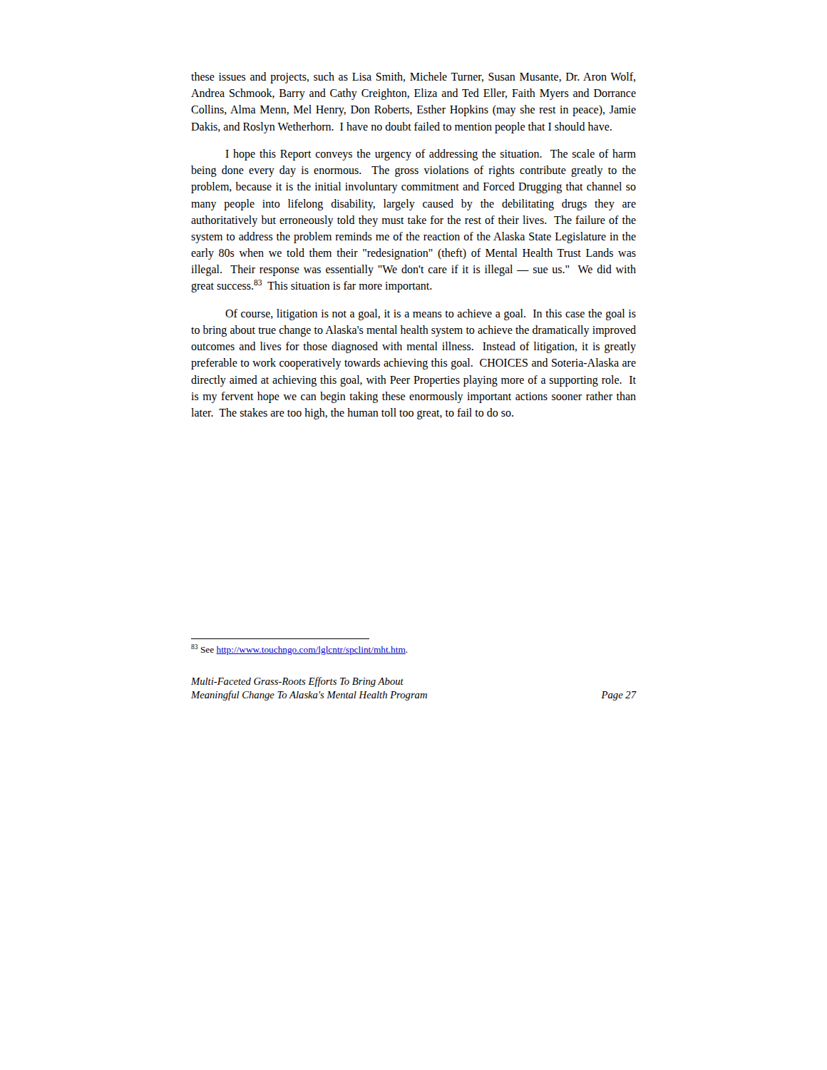these issues and projects, such as Lisa Smith, Michele Turner, Susan Musante, Dr. Aron Wolf, Andrea Schmook, Barry and Cathy Creighton, Eliza and Ted Eller, Faith Myers and Dorrance Collins, Alma Menn, Mel Henry, Don Roberts, Esther Hopkins (may she rest in peace), Jamie Dakis, and Roslyn Wetherhorn. I have no doubt failed to mention people that I should have.
I hope this Report conveys the urgency of addressing the situation. The scale of harm being done every day is enormous. The gross violations of rights contribute greatly to the problem, because it is the initial involuntary commitment and Forced Drugging that channel so many people into lifelong disability, largely caused by the debilitating drugs they are authoritatively but erroneously told they must take for the rest of their lives. The failure of the system to address the problem reminds me of the reaction of the Alaska State Legislature in the early 80s when we told them their "redesignation" (theft) of Mental Health Trust Lands was illegal. Their response was essentially "We don't care if it is illegal — sue us." We did with great success.83 This situation is far more important.
Of course, litigation is not a goal, it is a means to achieve a goal. In this case the goal is to bring about true change to Alaska's mental health system to achieve the dramatically improved outcomes and lives for those diagnosed with mental illness. Instead of litigation, it is greatly preferable to work cooperatively towards achieving this goal. CHOICES and Soteria-Alaska are directly aimed at achieving this goal, with Peer Properties playing more of a supporting role. It is my fervent hope we can begin taking these enormously important actions sooner rather than later. The stakes are too high, the human toll too great, to fail to do so.
83 See http://www.touchngo.com/lglcntr/spclint/mht.htm.
Multi-Faceted Grass-Roots Efforts To Bring About
Meaningful Change To Alaska's Mental Health Program
Page 27